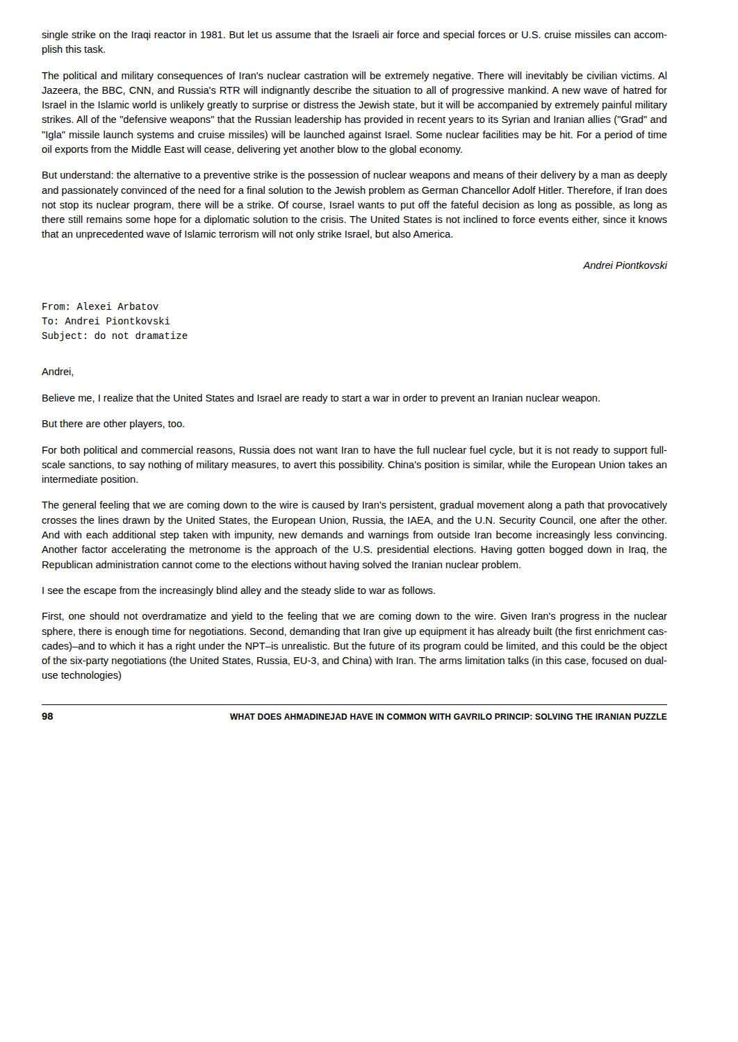single strike on the Iraqi reactor in 1981. But let us assume that the Israeli air force and special forces or U.S. cruise missiles can accomplish this task.
The political and military consequences of Iran's nuclear castration will be extremely negative. There will inevitably be civilian victims. Al Jazeera, the BBC, CNN, and Russia's RTR will indignantly describe the situation to all of progressive mankind. A new wave of hatred for Israel in the Islamic world is unlikely greatly to surprise or distress the Jewish state, but it will be accompanied by extremely painful military strikes. All of the "defensive weapons" that the Russian leadership has provided in recent years to its Syrian and Iranian allies ("Grad" and "Igla" missile launch systems and cruise missiles) will be launched against Israel. Some nuclear facilities may be hit. For a period of time oil exports from the Middle East will cease, delivering yet another blow to the global economy.
But understand: the alternative to a preventive strike is the possession of nuclear weapons and means of their delivery by a man as deeply and passionately convinced of the need for a final solution to the Jewish problem as German Chancellor Adolf Hitler. Therefore, if Iran does not stop its nuclear program, there will be a strike. Of course, Israel wants to put off the fateful decision as long as possible, as long as there still remains some hope for a diplomatic solution to the crisis. The United States is not inclined to force events either, since it knows that an unprecedented wave of Islamic terrorism will not only strike Israel, but also America.
Andrei Piontkovski
From: Alexei Arbatov
To: Andrei Piontkovski
Subject: do not dramatize
Andrei,
Believe me, I realize that the United States and Israel are ready to start a war in order to prevent an Iranian nuclear weapon.
But there are other players, too.
For both political and commercial reasons, Russia does not want Iran to have the full nuclear fuel cycle, but it is not ready to support full-scale sanctions, to say nothing of military measures, to avert this possibility. China's position is similar, while the European Union takes an intermediate position.
The general feeling that we are coming down to the wire is caused by Iran's persistent, gradual movement along a path that provocatively crosses the lines drawn by the United States, the European Union, Russia, the IAEA, and the U.N. Security Council, one after the other. And with each additional step taken with impunity, new demands and warnings from outside Iran become increasingly less convincing. Another factor accelerating the metronome is the approach of the U.S. presidential elections. Having gotten bogged down in Iraq, the Republican administration cannot come to the elections without having solved the Iranian nuclear problem.
I see the escape from the increasingly blind alley and the steady slide to war as follows.
First, one should not overdramatize and yield to the feeling that we are coming down to the wire. Given Iran's progress in the nuclear sphere, there is enough time for negotiations. Second, demanding that Iran give up equipment it has already built (the first enrichment cascades)–and to which it has a right under the NPT–is unrealistic. But the future of its program could be limited, and this could be the object of the six-party negotiations (the United States, Russia, EU-3, and China) with Iran. The arms limitation talks (in this case, focused on dual-use technologies)
98 What does Ahmadinejad have in common with Gavrilo Princip: Solving the Iranian Puzzle